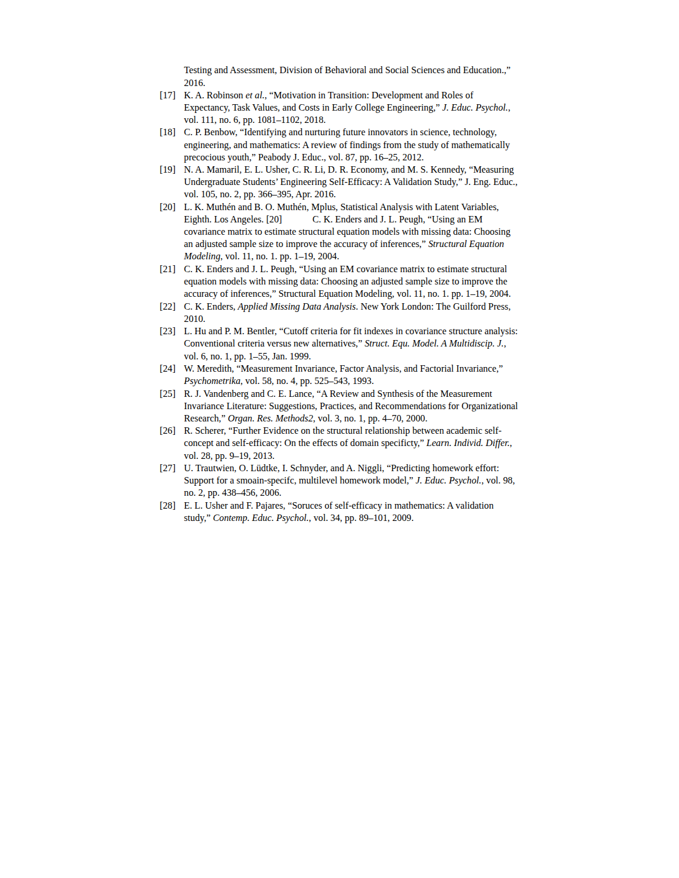Testing and Assessment, Division of Behavioral and Social Sciences and Education.,” 2016.
[17] K. A. Robinson et al., “Motivation in Transition: Development and Roles of Expectancy, Task Values, and Costs in Early College Engineering,” J. Educ. Psychol., vol. 111, no. 6, pp. 1081–1102, 2018.
[18] C. P. Benbow, “Identifying and nurturing future innovators in science, technology, engineering, and mathematics: A review of findings from the study of mathematically precocious youth,” Peabody J. Educ., vol. 87, pp. 16–25, 2012.
[19] N. A. Mamaril, E. L. Usher, C. R. Li, D. R. Economy, and M. S. Kennedy, “Measuring Undergraduate Students’ Engineering Self-Efficacy: A Validation Study,” J. Eng. Educ., vol. 105, no. 2, pp. 366–395, Apr. 2016.
[20] L. K. Muthén and B. O. Muthén, Mplus, Statistical Analysis with Latent Variables, Eighth. Los Angeles. [20] C. K. Enders and J. L. Peugh, “Using an EM covariance matrix to estimate structural equation models with missing data: Choosing an adjusted sample size to improve the accuracy of inferences,” Structural Equation Modeling, vol. 11, no. 1. pp. 1–19, 2004.
[21] C. K. Enders and J. L. Peugh, “Using an EM covariance matrix to estimate structural equation models with missing data: Choosing an adjusted sample size to improve the accuracy of inferences,” Structural Equation Modeling, vol. 11, no. 1. pp. 1–19, 2004.
[22] C. K. Enders, Applied Missing Data Analysis. New York London: The Guilford Press, 2010.
[23] L. Hu and P. M. Bentler, “Cutoff criteria for fit indexes in covariance structure analysis: Conventional criteria versus new alternatives,” Struct. Equ. Model. A Multidiscip. J., vol. 6, no. 1, pp. 1–55, Jan. 1999.
[24] W. Meredith, “Measurement Invariance, Factor Analysis, and Factorial Invariance,” Psychometrika, vol. 58, no. 4, pp. 525–543, 1993.
[25] R. J. Vandenberg and C. E. Lance, “A Review and Synthesis of the Measurement Invariance Literature: Suggestions, Practices, and Recommendations for Organizational Research,” Organ. Res. Methods2, vol. 3, no. 1, pp. 4–70, 2000.
[26] R. Scherer, “Further Evidence on the structural relationship between academic self-concept and self-efficacy: On the effects of domain specificty,” Learn. Individ. Differ., vol. 28, pp. 9–19, 2013.
[27] U. Trautwien, O. Lüdtke, I. Schnyder, and A. Niggli, “Predicting homework effort: Support for a smoain-specifc, multilevel homework model,” J. Educ. Psychol., vol. 98, no. 2, pp. 438–456, 2006.
[28] E. L. Usher and F. Pajares, “Soruces of self-efficacy in mathematics: A validation study,” Contemp. Educ. Psychol., vol. 34, pp. 89–101, 2009.